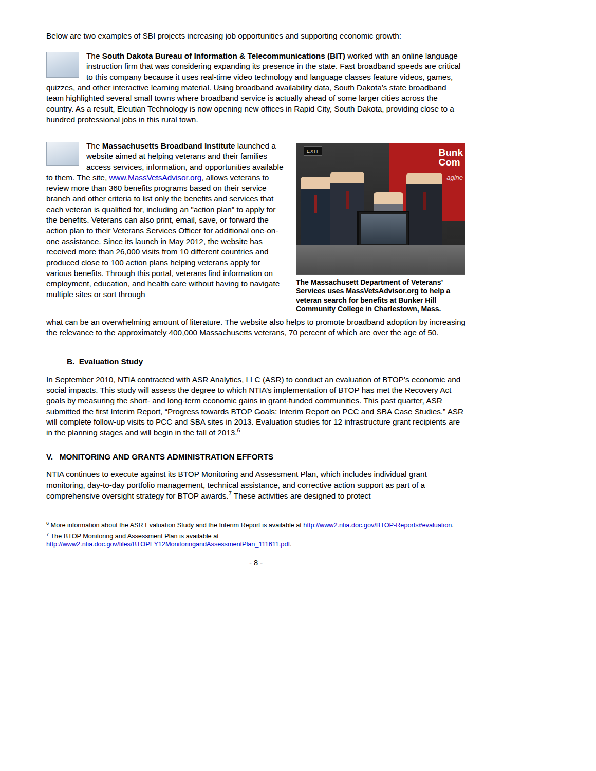Below are two examples of SBI projects increasing job opportunities and supporting economic growth:
The South Dakota Bureau of Information & Telecommunications (BIT) worked with an online language instruction firm that was considering expanding its presence in the state. Fast broadband speeds are critical to this company because it uses real-time video technology and language classes feature videos, games, quizzes, and other interactive learning material. Using broadband availability data, South Dakota’s state broadband team highlighted several small towns where broadband service is actually ahead of some larger cities across the country. As a result, Eleutian Technology is now opening new offices in Rapid City, South Dakota, providing close to a hundred professional jobs in this rural town.
Bunk
Com
agine
EXIT
The Massachusett Department of Veterans’ Services uses MassVetsAdvisor.org to help a veteran search for benefits at Bunker Hill Community College in Charlestown, Mass.
The Massachusetts Broadband Institute launched a website aimed at helping veterans and their families access services, information, and opportunities available to them. The site, www.MassVetsAdvisor.org, allows veterans to review more than 360 benefits programs based on their service branch and other criteria to list only the benefits and services that each veteran is qualified for, including an "action plan" to apply for the benefits. Veterans can also print, email, save, or forward the action plan to their Veterans Services Officer for additional one-on-one assistance. Since its launch in May 2012, the website has received more than 26,000 visits from 10 different countries and produced close to 100 action plans helping veterans apply for various benefits. Through this portal, veterans find information on employment, education, and health care without having to navigate multiple sites or sort through
what can be an overwhelming amount of literature. The website also helps to promote broadband adoption by increasing the relevance to the approximately 400,000 Massachusetts veterans, 70 percent of which are over the age of 50.
B. Evaluation Study
In September 2010, NTIA contracted with ASR Analytics, LLC (ASR) to conduct an evaluation of BTOP’s economic and social impacts. This study will assess the degree to which NTIA’s implementation of BTOP has met the Recovery Act goals by measuring the short- and long-term economic gains in grant-funded communities. This past quarter, ASR submitted the first Interim Report, “Progress towards BTOP Goals: Interim Report on PCC and SBA Case Studies.” ASR will complete follow-up visits to PCC and SBA sites in 2013. Evaluation studies for 12 infrastructure grant recipients are in the planning stages and will begin in the fall of 2013.6
V. MONITORING AND GRANTS ADMINISTRATION EFFORTS
NTIA continues to execute against its BTOP Monitoring and Assessment Plan, which includes individual grant monitoring, day-to-day portfolio management, technical assistance, and corrective action support as part of a comprehensive oversight strategy for BTOP awards.7 These activities are designed to protect
6 More information about the ASR Evaluation Study and the Interim Report is available at http://www2.ntia.doc.gov/BTOP-Reports#evaluation.
7 The BTOP Monitoring and Assessment Plan is available at http://www2.ntia.doc.gov/files/BTOPFY12MonitoringandAssessmentPlan_111611.pdf.
- 8 -